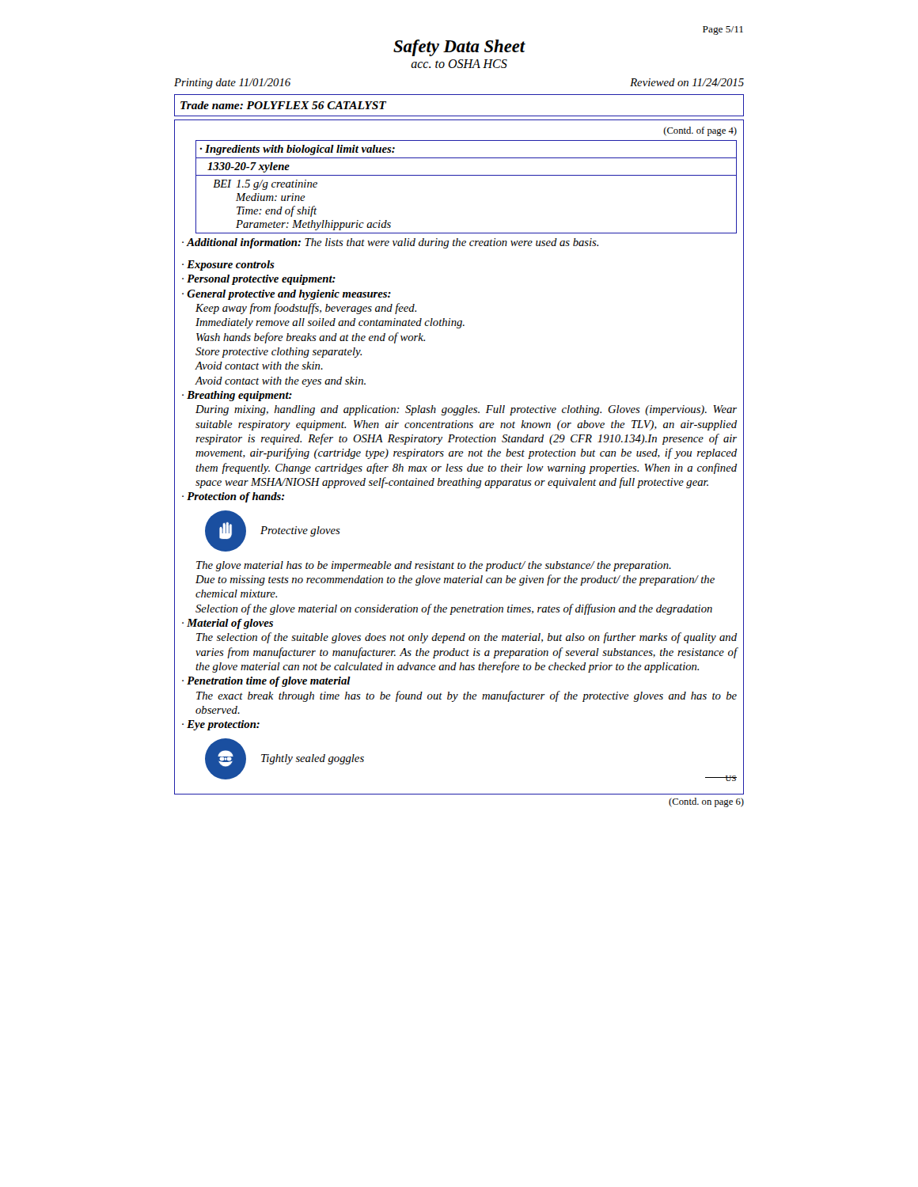Page 5/11
Safety Data Sheet
acc. to OSHA HCS
Printing date 11/01/2016 Reviewed on 11/24/2015
Trade name: POLYFLEX 56 CATALYST
(Contd. of page 4)
· Ingredients with biological limit values:
1330-20-7 xylene
BEI
1.5 g/g creatinine
Medium: urine
Time: end of shift
Parameter: Methylhippuric acids
· Additional information: The lists that were valid during the creation were used as basis.
· Exposure controls
· Personal protective equipment:
· General protective and hygienic measures:
Keep away from foodstuffs, beverages and feed.
Immediately remove all soiled and contaminated clothing.
Wash hands before breaks and at the end of work.
Store protective clothing separately.
Avoid contact with the skin.
Avoid contact with the eyes and skin.
· Breathing equipment:
During mixing, handling and application: Splash goggles. Full protective clothing. Gloves (impervious). Wear suitable respiratory equipment. When air concentrations are not known (or above the TLV), an air-supplied respirator is required. Refer to OSHA Respiratory Protection Standard (29 CFR 1910.134).In presence of air movement, air-purifying (cartridge type) respirators are not the best protection but can be used, if you replaced them frequently. Change cartridges after 8h max or less due to their low warning properties. When in a confined space wear MSHA/NIOSH approved self-contained breathing apparatus or equivalent and full protective gear.
· Protection of hands:
Protective gloves
The glove material has to be impermeable and resistant to the product/ the substance/ the preparation.
Due to missing tests no recommendation to the glove material can be given for the product/ the preparation/ the chemical mixture.
Selection of the glove material on consideration of the penetration times, rates of diffusion and the degradation
· Material of gloves
The selection of the suitable gloves does not only depend on the material, but also on further marks of quality and varies from manufacturer to manufacturer. As the product is a preparation of several substances, the resistance of the glove material can not be calculated in advance and has therefore to be checked prior to the application.
· Penetration time of glove material
The exact break through time has to be found out by the manufacturer of the protective gloves and has to be observed.
· Eye protection:
Tightly sealed goggles
US
(Contd. on page 6)